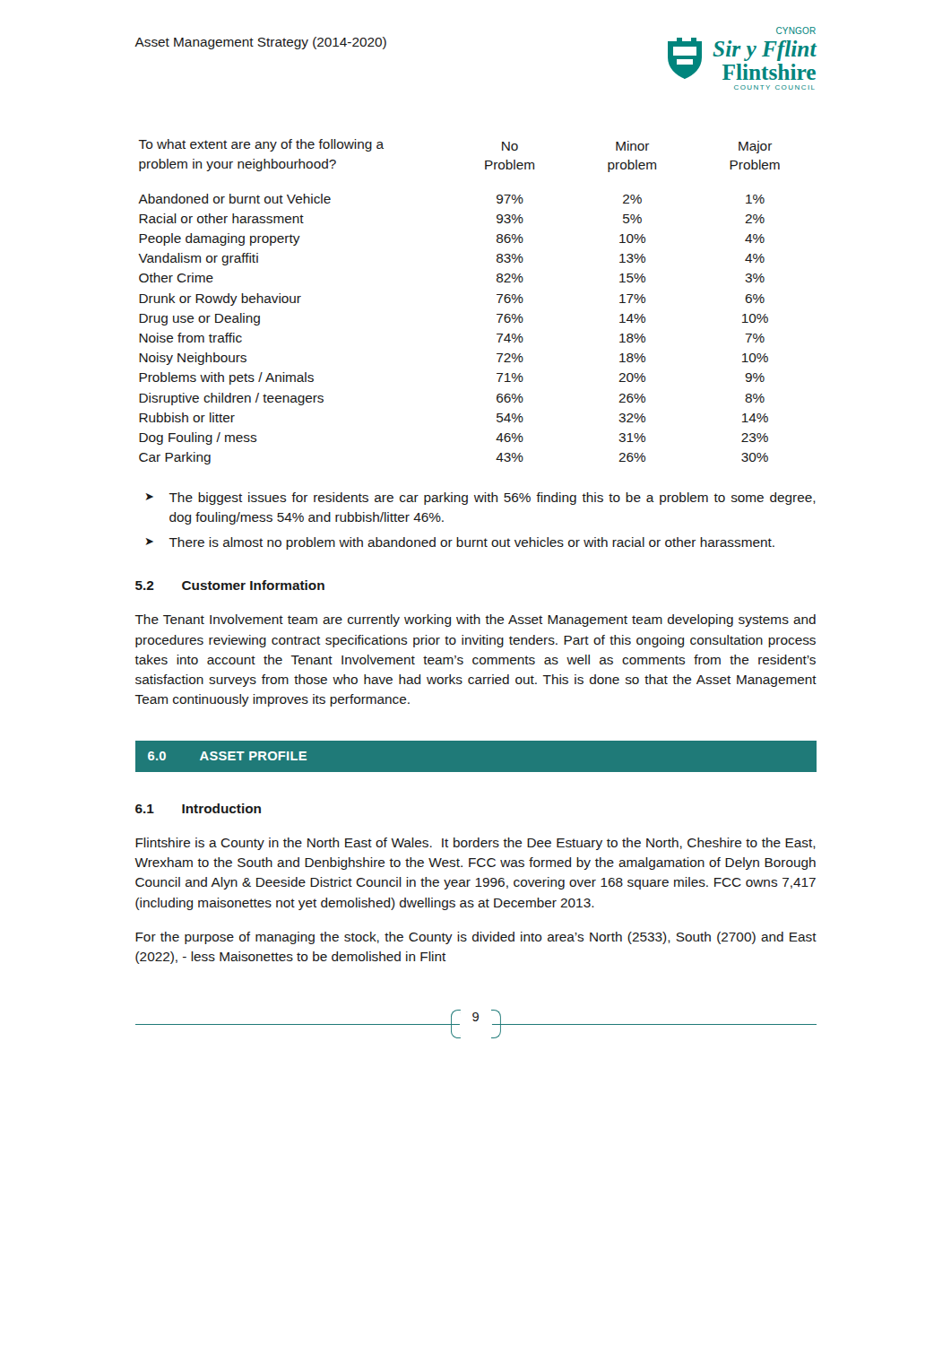Asset Management Strategy (2014-2020)
CYNGOR
Sir y Fflint
Flintshire
COUNTY COUNCIL
| To what extent are any of the following a problem in your neighbourhood? | No Problem | Minor problem | Major Problem |
| --- | --- | --- | --- |
| Abandoned or burnt out Vehicle | 97% | 2% | 1% |
| Racial or other harassment | 93% | 5% | 2% |
| People damaging property | 86% | 10% | 4% |
| Vandalism or graffiti | 83% | 13% | 4% |
| Other Crime | 82% | 15% | 3% |
| Drunk or Rowdy behaviour | 76% | 17% | 6% |
| Drug use or Dealing | 76% | 14% | 10% |
| Noise from traffic | 74% | 18% | 7% |
| Noisy Neighbours | 72% | 18% | 10% |
| Problems with pets / Animals | 71% | 20% | 9% |
| Disruptive children / teenagers | 66% | 26% | 8% |
| Rubbish or litter | 54% | 32% | 14% |
| Dog Fouling / mess | 46% | 31% | 23% |
| Car Parking | 43% | 26% | 30% |
The biggest issues for residents are car parking with 56% finding this to be a problem to some degree, dog fouling/mess 54% and rubbish/litter 46%.
There is almost no problem with abandoned or burnt out vehicles or with racial or other harassment.
5.2 Customer Information
The Tenant Involvement team are currently working with the Asset Management team developing systems and procedures reviewing contract specifications prior to inviting tenders. Part of this ongoing consultation process takes into account the Tenant Involvement team’s comments as well as comments from the resident’s satisfaction surveys from those who have had works carried out. This is done so that the Asset Management Team continuously improves its performance.
6.0 ASSET PROFILE
6.1 Introduction
Flintshire is a County in the North East of Wales. It borders the Dee Estuary to the North, Cheshire to the East, Wrexham to the South and Denbighshire to the West. FCC was formed by the amalgamation of Delyn Borough Council and Alyn & Deeside District Council in the year 1996, covering over 168 square miles. FCC owns 7,417 (including maisonettes not yet demolished) dwellings as at December 2013.
For the purpose of managing the stock, the County is divided into area’s North (2533), South (2700) and East (2022), - less Maisonettes to be demolished in Flint
9